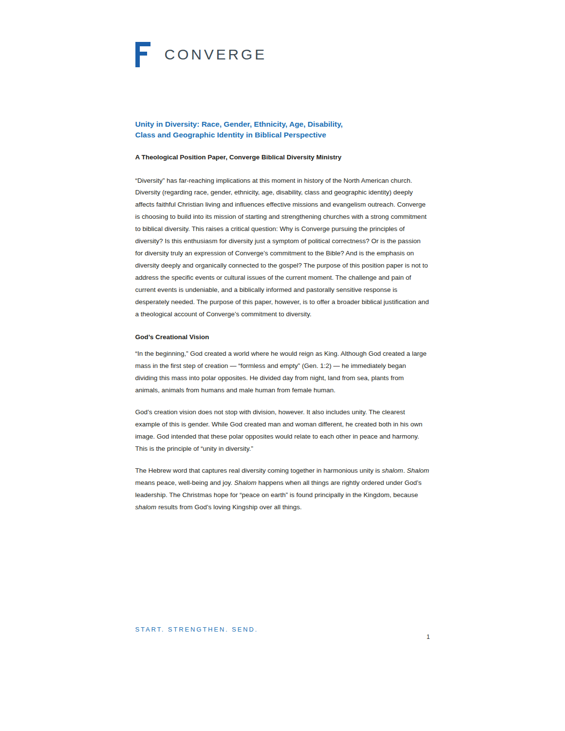CONVERGE
Unity in Diversity: Race, Gender, Ethnicity, Age, Disability,
Class and Geographic Identity in Biblical Perspective
A Theological Position Paper, Converge Biblical Diversity Ministry
“Diversity” has far-reaching implications at this moment in history of the North American church. Diversity (regarding race, gender, ethnicity, age, disability, class and geographic identity) deeply affects faithful Christian living and influences effective missions and evangelism outreach. Converge is choosing to build into its mission of starting and strengthening churches with a strong commitment to biblical diversity. This raises a critical question: Why is Converge pursuing the principles of diversity? Is this enthusiasm for diversity just a symptom of political correctness? Or is the passion for diversity truly an expression of Converge’s commitment to the Bible? And is the emphasis on diversity deeply and organically connected to the gospel? The purpose of this position paper is not to address the specific events or cultural issues of the current moment. The challenge and pain of current events is undeniable, and a biblically informed and pastorally sensitive response is desperately needed. The purpose of this paper, however, is to offer a broader biblical justification and a theological account of Converge’s commitment to diversity.
God’s Creational Vision
“In the beginning,” God created a world where he would reign as King. Although God created a large mass in the first step of creation — “formless and empty” (Gen. 1:2) — he immediately began dividing this mass into polar opposites. He divided day from night, land from sea, plants from animals, animals from humans and male human from female human.
God’s creation vision does not stop with division, however. It also includes unity. The clearest example of this is gender. While God created man and woman different, he created both in his own image. God intended that these polar opposites would relate to each other in peace and harmony. This is the principle of “unity in diversity.”
The Hebrew word that captures real diversity coming together in harmonious unity is shalom. Shalom means peace, well-being and joy. Shalom happens when all things are rightly ordered under God’s leadership. The Christmas hope for “peace on earth” is found principally in the Kingdom, because shalom results from God’s loving Kingship over all things.
START. STRENGTHEN. SEND.
1